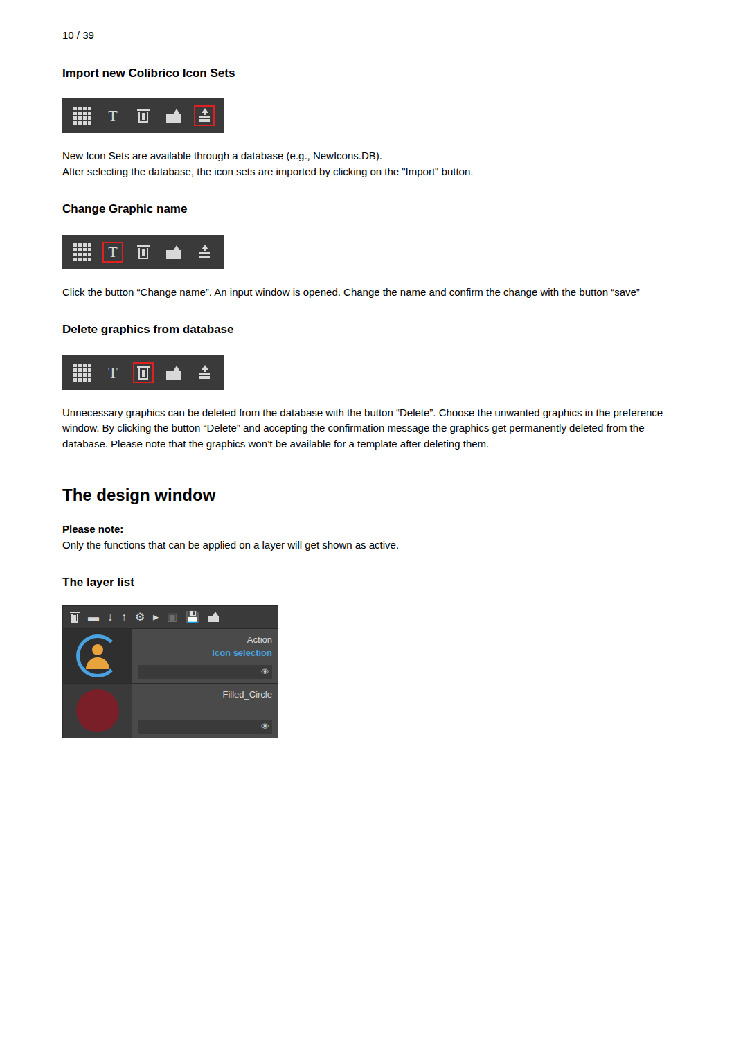10 / 39
Import new Colibrico Icon Sets
T
New Icon Sets are available through a database (e.g., NewIcons.DB).
After selecting the database, the icon sets are imported by clicking on the "Import" button.
Change Graphic name
T
Click the button “Change name”. An input window is opened. Change the name and confirm the change with the button “save”
Delete graphics from database
T
Unnecessary graphics can be deleted from the database with the button “Delete”. Choose the unwanted graphics in the preference window. By clicking the button “Delete” and accepting the confirmation message the graphics get permanently deleted from the database. Please note that the graphics won’t be available for a template after deleting them.
The design window
Please note:
Only the functions that can be applied on a layer will get shown as active.
The layer list
▬ ↓ ↑ ⚙ ▸ ▣ 💾
ActionIcon selection
👁
Filled_Circle
👁